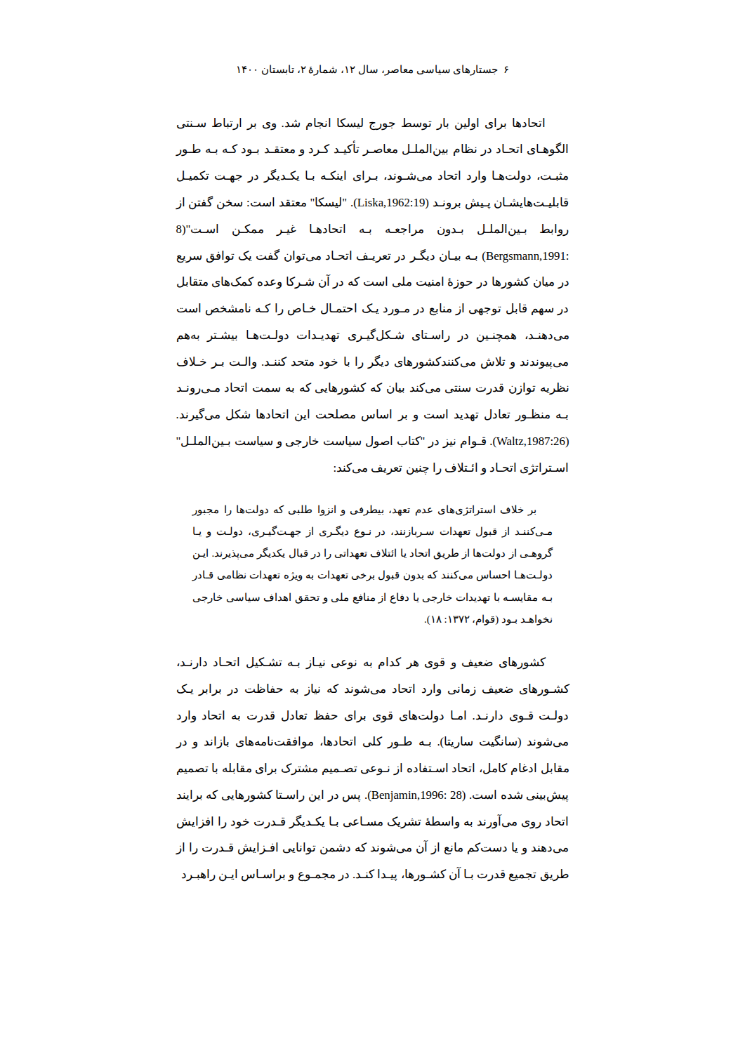۶ جستارهای سیاسی معاصر، سال ۱۲، شمارهٔ ۲، تابستان ۱۴۰۰
اتحادها برای اولین بار توسط جورج لیسکا انجام شد. وی بر ارتباط سـنتی الگوهـای اتحـاد در نظام بین‌الملـل معاصـر تأکیـد کـرد و معتقـد بـود کـه بـه طـور مثبـت، دولت‌هـا وارد اتحاد می‌شـوند، بـرای اینکـه بـا یکـدیگر در جهـت تکمیـل قابلیـت‌هایشـان پـیش برونـد (Liska,1962:19). "لیسکا" معتقد است: سخن گفتن از روابط بـین‌الملـل بـدون مراجعـه بـه اتحادهـا غیـر ممکـن اسـت"(8 :Bergsmann,1991) بـه بیـان دیگـر در تعریـف اتحـاد می‌توان گفت یک توافق سریع در میان کشورها در حوزهٔ امنیت ملی است که در آن شـرکا وعده کمک‌های متقابل در سهم قابل توجهی از منابع در مـورد یـک احتمـال خـاص را کـه نامشخص است می‌دهنـد، همچنـین در راسـتای شـکل‌گیـری تهدیـدات دولـت‌هـا بیشـتر به‌هم می‌پیوندند و تلاش می‌کنندکشورهای دیگر را با خود متحد کننـد. والـت بـر خـلاف نظریه توازن قدرت سنتی می‌کند بیان که کشورهایی که به سمت اتحاد مـی‌رونـد بـه منظـور تعادل تهدید است و بر اساس مصلحت این اتحادها شکل می‌گیرند. (Waltz,1987:26). قـوام نیز در "کتاب اصول سیاست خارجی و سیاست بـین‌الملـل" اسـتراتژی اتحـاد و ائـتلاف را چنین تعریف می‌کند:
بر خلاف استراتژی‌های عدم تعهد، بیطرفی و انزوا طلبی که دولت‌ها را مجبور مـی‌کننـد از قبول تعهدات سـربازنند، در نـوع دیگـری از جهـت‌گیـری، دولـت و یـا گروهـی از دولت‌ها از طریق اتحاد یا ائتلاف تعهداتی را در قبال یکدیگر می‌پذیرند. ایـن دولـت‌هـا احساس می‌کنند که بدون قبول برخی تعهدات به ویژه تعهدات نظامی قـادر بـه مقایسـه با تهدیدات خارجی یا دفاع از منافع ملی و تحقق اهداف سیاسی خارجی نخواهـد بـود (قوام، ۱۳۷۲: ۱۸).
کشورهای ضعیف و قوی هر کدام به نوعی نیـاز بـه تشـکیل اتحـاد دارنـد، کشـورهای ضعیف زمانی وارد اتحاد می‌شوند که نیاز به حفاظت در برابر یـک دولـت قـوی دارنـد. امـا دولت‌های قوی برای حفظ تعادل قدرت به اتحاد وارد می‌شوند (سانگیت ساریتا). بـه طـور کلی اتحادها، موافقت‌نامه‌های بازاند و در مقابل ادغام کامل، اتحاد اسـتفاده از نـوعی تصـمیم مشترک برای مقابله با تصمیم پیش‌بینی شده است. (Benjamin,1996: 28). پس در این راسـتا کشورهایی که برایند اتحاد روی می‌آورند به واسطهٔ تشریک مسـاعی بـا یکـدیگر قـدرت خود را افزایش می‌دهند و یا دست‌کم مانع از آن می‌شوند که دشمن توانایی افـزایش قـدرت را از طریق تجمیع قدرت بـا آن کشـورها، پیـدا کنـد. در مجمـوع و براسـاس ایـن راهبـرد